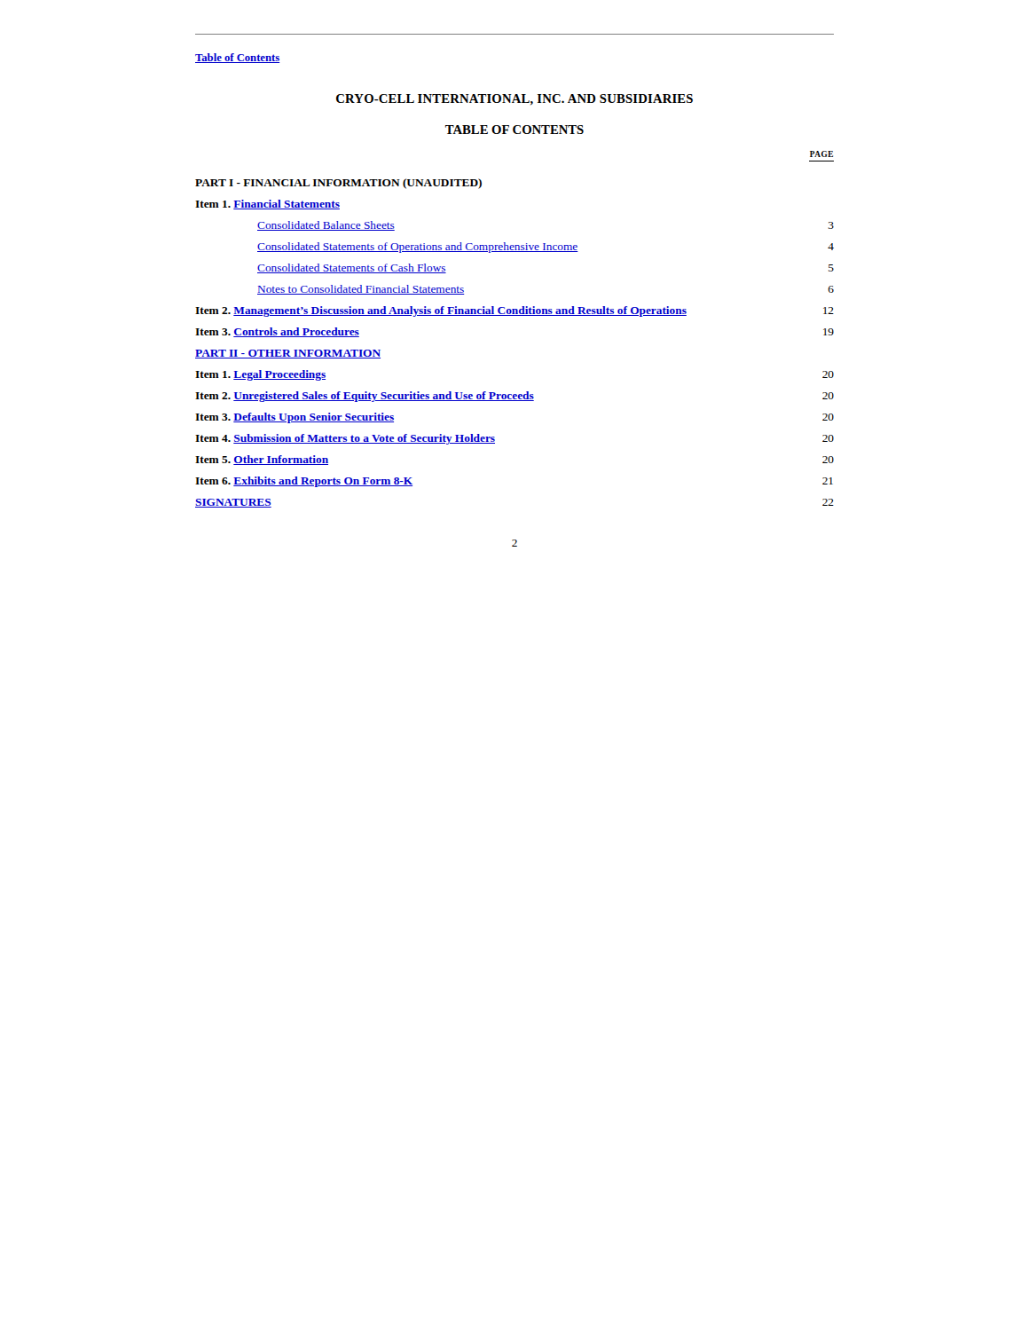Table of Contents
CRYO-CELL INTERNATIONAL, INC. AND SUBSIDIARIES
TABLE OF CONTENTS
| | PAGE |
| PART I - FINANCIAL INFORMATION (UNAUDITED) | |
| Item 1. Financial Statements | |
| Consolidated Balance Sheets | 3 |
| Consolidated Statements of Operations and Comprehensive Income | 4 |
| Consolidated Statements of Cash Flows | 5 |
| Notes to Consolidated Financial Statements | 6 |
| Item 2. Management’s Discussion and Analysis of Financial Conditions and Results of Operations | 12 |
| Item 3. Controls and Procedures | 19 |
| PART II - OTHER INFORMATION | |
| Item 1. Legal Proceedings | 20 |
| Item 2. Unregistered Sales of Equity Securities and Use of Proceeds | 20 |
| Item 3. Defaults Upon Senior Securities | 20 |
| Item 4. Submission of Matters to a Vote of Security Holders | 20 |
| Item 5. Other Information | 20 |
| Item 6. Exhibits and Reports On Form 8-K | 21 |
| SIGNATURES | 22 |
2